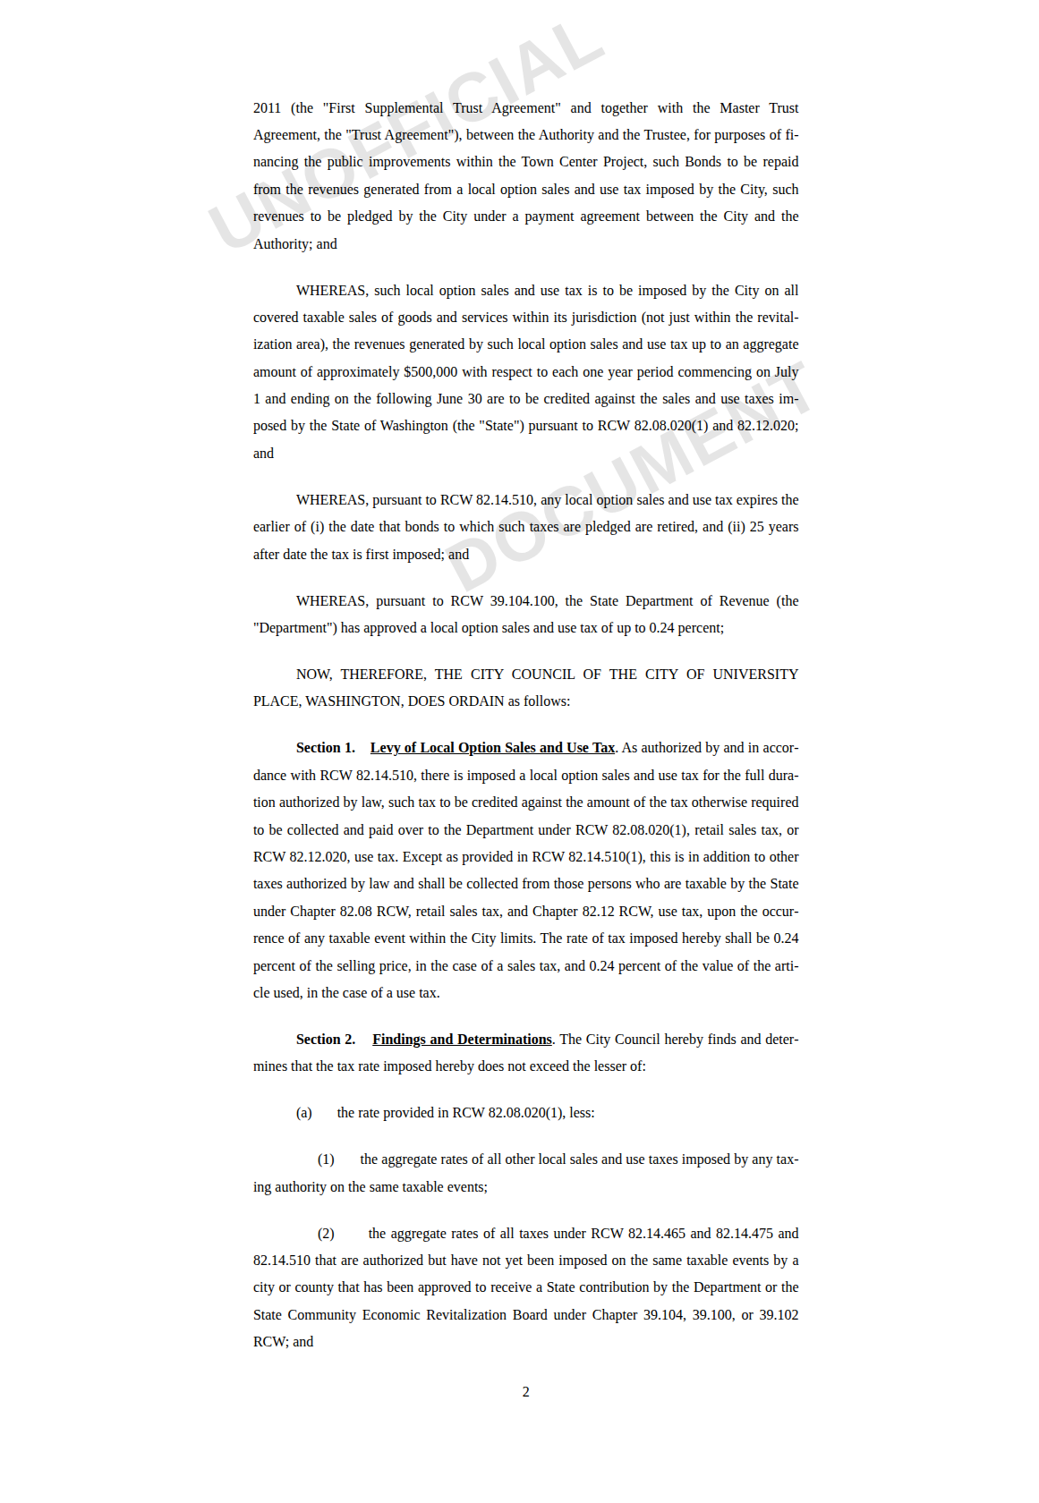UNOFFICIAL DOCUMENT
2011 (the "First Supplemental Trust Agreement" and together with the Master Trust Agreement, the "Trust Agreement"), between the Authority and the Trustee, for purposes of financing the public improvements within the Town Center Project, such Bonds to be repaid from the revenues generated from a local option sales and use tax imposed by the City, such revenues to be pledged by the City under a payment agreement between the City and the Authority; and
WHEREAS, such local option sales and use tax is to be imposed by the City on all covered taxable sales of goods and services within its jurisdiction (not just within the revitalization area), the revenues generated by such local option sales and use tax up to an aggregate amount of approximately $500,000 with respect to each one year period commencing on July 1 and ending on the following June 30 are to be credited against the sales and use taxes imposed by the State of Washington (the "State") pursuant to RCW 82.08.020(1) and 82.12.020; and
WHEREAS, pursuant to RCW 82.14.510, any local option sales and use tax expires the earlier of (i) the date that bonds to which such taxes are pledged are retired, and (ii) 25 years after date the tax is first imposed; and
WHEREAS, pursuant to RCW 39.104.100, the State Department of Revenue (the "Department") has approved a local option sales and use tax of up to 0.24 percent;
NOW, THEREFORE, THE CITY COUNCIL OF THE CITY OF UNIVERSITY PLACE, WASHINGTON, DOES ORDAIN as follows:
Section 1. Levy of Local Option Sales and Use Tax. As authorized by and in accordance with RCW 82.14.510, there is imposed a local option sales and use tax for the full duration authorized by law, such tax to be credited against the amount of the tax otherwise required to be collected and paid over to the Department under RCW 82.08.020(1), retail sales tax, or RCW 82.12.020, use tax. Except as provided in RCW 82.14.510(1), this is in addition to other taxes authorized by law and shall be collected from those persons who are taxable by the State under Chapter 82.08 RCW, retail sales tax, and Chapter 82.12 RCW, use tax, upon the occurrence of any taxable event within the City limits. The rate of tax imposed hereby shall be 0.24 percent of the selling price, in the case of a sales tax, and 0.24 percent of the value of the article used, in the case of a use tax.
Section 2. Findings and Determinations. The City Council hereby finds and determines that the tax rate imposed hereby does not exceed the lesser of:
(a) the rate provided in RCW 82.08.020(1), less:
(1) the aggregate rates of all other local sales and use taxes imposed by any taxing authority on the same taxable events;
(2) the aggregate rates of all taxes under RCW 82.14.465 and 82.14.475 and 82.14.510 that are authorized but have not yet been imposed on the same taxable events by a city or county that has been approved to receive a State contribution by the Department or the State Community Economic Revitalization Board under Chapter 39.104, 39.100, or 39.102 RCW; and
2